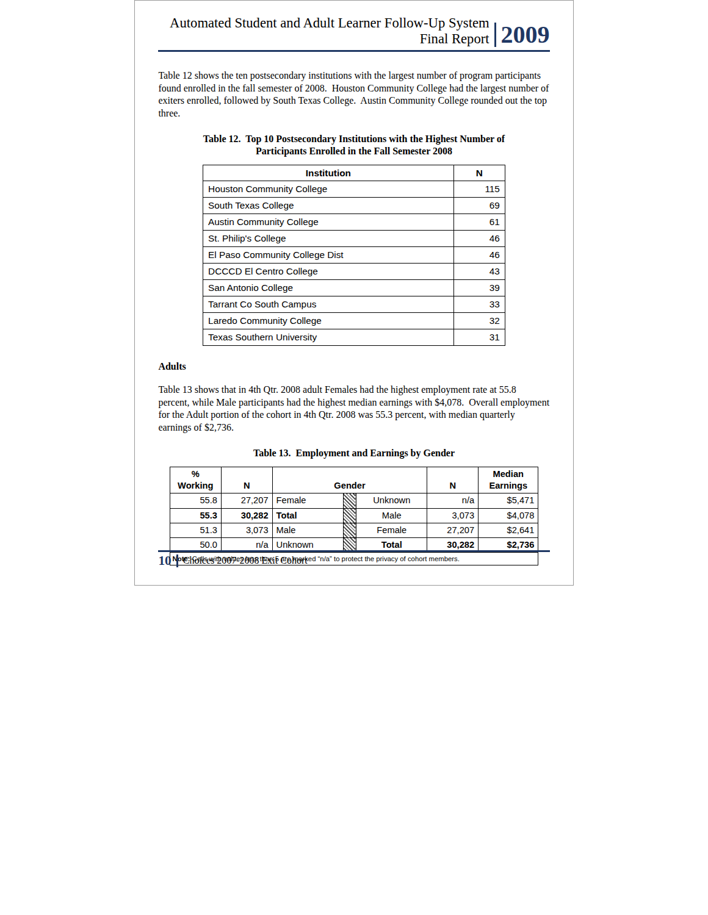Automated Student and Adult Learner Follow-Up System
Final Report
2009
Table 12 shows the ten postsecondary institutions with the largest number of program participants found enrolled in the fall semester of 2008. Houston Community College had the largest number of exiters enrolled, followed by South Texas College. Austin Community College rounded out the top three.
Table 12. Top 10 Postsecondary Institutions with the Highest Number of Participants Enrolled in the Fall Semester 2008
| Institution | N |
| --- | --- |
| Houston Community College | 115 |
| South Texas College | 69 |
| Austin Community College | 61 |
| St. Philip's College | 46 |
| El Paso Community College Dist | 46 |
| DCCCD El Centro College | 43 |
| San Antonio College | 39 |
| Tarrant Co South Campus | 33 |
| Laredo Community College | 32 |
| Texas Southern University | 31 |
Adults
Table 13 shows that in 4th Qtr. 2008 adult Females had the highest employment rate at 55.8 percent, while Male participants had the highest median earnings with $4,078. Overall employment for the Adult portion of the cohort in 4th Qtr. 2008 was 55.3 percent, with median quarterly earnings of $2,736.
Table 13. Employment and Earnings by Gender
| % Working | N | Gender | N | Median Earnings |
| --- | --- | --- | --- | --- |
| 55.8 | 27,207 | Female | | Unknown | n/a | $5,471 |
| 55.3 | 30,282 | Total | | Male | 3,073 | $4,078 |
| 51.3 | 3,073 | Male | | Female | 27,207 | $2,641 |
| 50.0 | n/a | Unknown | | Total | 30,282 | $2,736 |
| Note: Cells with values less than 5 are marked “n/a” to protect the privacy of cohort members. |
10 Choices 2007-2008 Exit Cohort